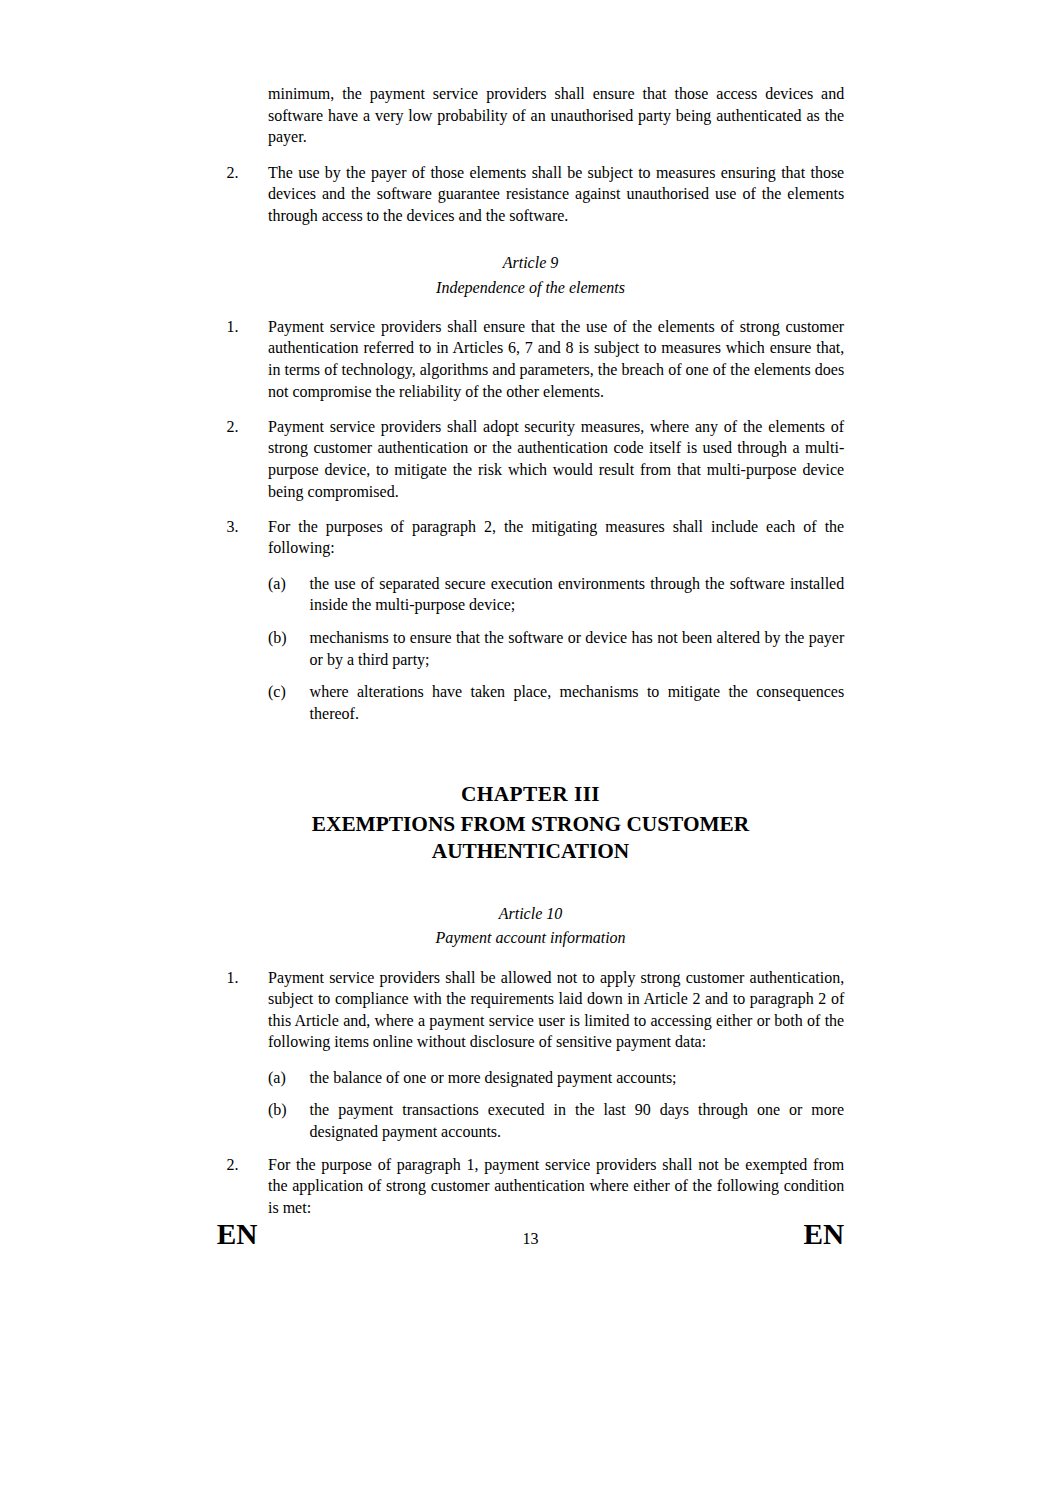minimum, the payment service providers shall ensure that those access devices and software have a very low probability of an unauthorised party being authenticated as the payer.
2.
The use by the payer of those elements shall be subject to measures ensuring that those devices and the software guarantee resistance against unauthorised use of the elements through access to the devices and the software.
Article 9
Independence of the elements
1.
Payment service providers shall ensure that the use of the elements of strong customer authentication referred to in Articles 6, 7 and 8 is subject to measures which ensure that, in terms of technology, algorithms and parameters, the breach of one of the elements does not compromise the reliability of the other elements.
2.
Payment service providers shall adopt security measures, where any of the elements of strong customer authentication or the authentication code itself is used through a multi-purpose device, to mitigate the risk which would result from that multi-purpose device being compromised.
3.
For the purposes of paragraph 2, the mitigating measures shall include each of the following:
(a)
the use of separated secure execution environments through the software installed inside the multi-purpose device;
(b)
mechanisms to ensure that the software or device has not been altered by the payer or by a third party;
(c)
where alterations have taken place, mechanisms to mitigate the consequences thereof.
CHAPTER III
EXEMPTIONS FROM STRONG CUSTOMER
AUTHENTICATION
Article 10
Payment account information
1.
Payment service providers shall be allowed not to apply strong customer authentication, subject to compliance with the requirements laid down in Article 2 and to paragraph 2 of this Article and, where a payment service user is limited to accessing either or both of the following items online without disclosure of sensitive payment data:
(a)
the balance of one or more designated payment accounts;
(b)
the payment transactions executed in the last 90 days through one or more designated payment accounts.
2.
For the purpose of paragraph 1, payment service providers shall not be exempted from the application of strong customer authentication where either of the following condition is met:
EN
13
EN